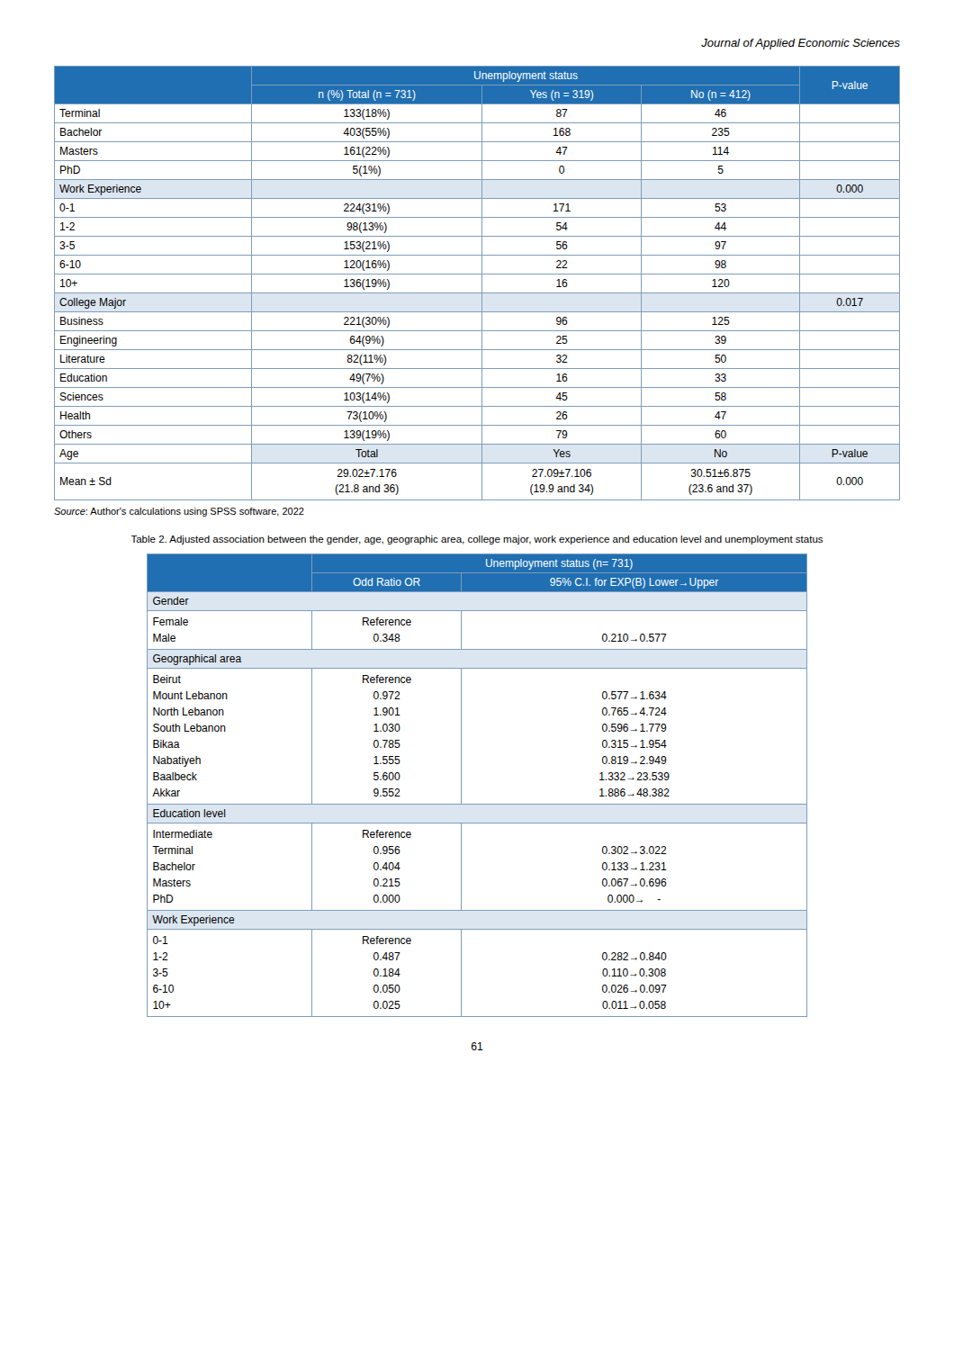Journal of Applied Economic Sciences
| | Unemployment status | P-value |
| --- | --- | --- |
| n (%) Total (n = 731) | Yes (n = 319) | No (n = 412) |
| Terminal | 133(18%) | 87 | 46 | |
| Bachelor | 403(55%) | 168 | 235 | |
| Masters | 161(22%) | 47 | 114 | |
| PhD | 5(1%) | 0 | 5 | |
| Work Experience | | | | 0.000 |
| 0-1 | 224(31%) | 171 | 53 | |
| 1-2 | 98(13%) | 54 | 44 | |
| 3-5 | 153(21%) | 56 | 97 | |
| 6-10 | 120(16%) | 22 | 98 | |
| 10+ | 136(19%) | 16 | 120 | |
| College Major | | | | 0.017 |
| Business | 221(30%) | 96 | 125 | |
| Engineering | 64(9%) | 25 | 39 | |
| Literature | 82(11%) | 32 | 50 | |
| Education | 49(7%) | 16 | 33 | |
| Sciences | 103(14%) | 45 | 58 | |
| Health | 73(10%) | 26 | 47 | |
| Others | 139(19%) | 79 | 60 | |
| Age | Total | Yes | No | P-value |
| Mean ± Sd | 29.02±7.176 (21.8 and 36) | 27.09±7.106 (19.9 and 34) | 30.51±6.875 (23.6 and 37) | 0.000 |
Source: Author's calculations using SPSS software, 2022
Table 2. Adjusted association between the gender, age, geographic area, college major, work experience and education level and unemployment status
| | Unemployment status (n= 731) |
| --- | --- |
| Odd Ratio OR | 95% C.I. for EXP(B) Lower→Upper |
| Gender |
| Female Male | Reference 0.348 | 0.210→0.577 |
| Geographical area |
| Beirut Mount Lebanon North Lebanon South Lebanon Bikaa Nabatiyeh Baalbeck Akkar | Reference 0.972 1.901 1.030 0.785 1.555 5.600 9.552 | 0.577→1.634 0.765→4.724 0.596→1.779 0.315→1.954 0.819→2.949 1.332→23.539 1.886→48.382 |
| Education level |
| Intermediate Terminal Bachelor Masters PhD | Reference 0.956 0.404 0.215 0.000 | 0.302→3.022 0.133→1.231 0.067→0.696 0.000→ - |
| Work Experience |
| 0-1 1-2 3-5 6-10 10+ | Reference 0.487 0.184 0.050 0.025 | 0.282→0.840 0.110→0.308 0.026→0.097 0.011→0.058 |
61